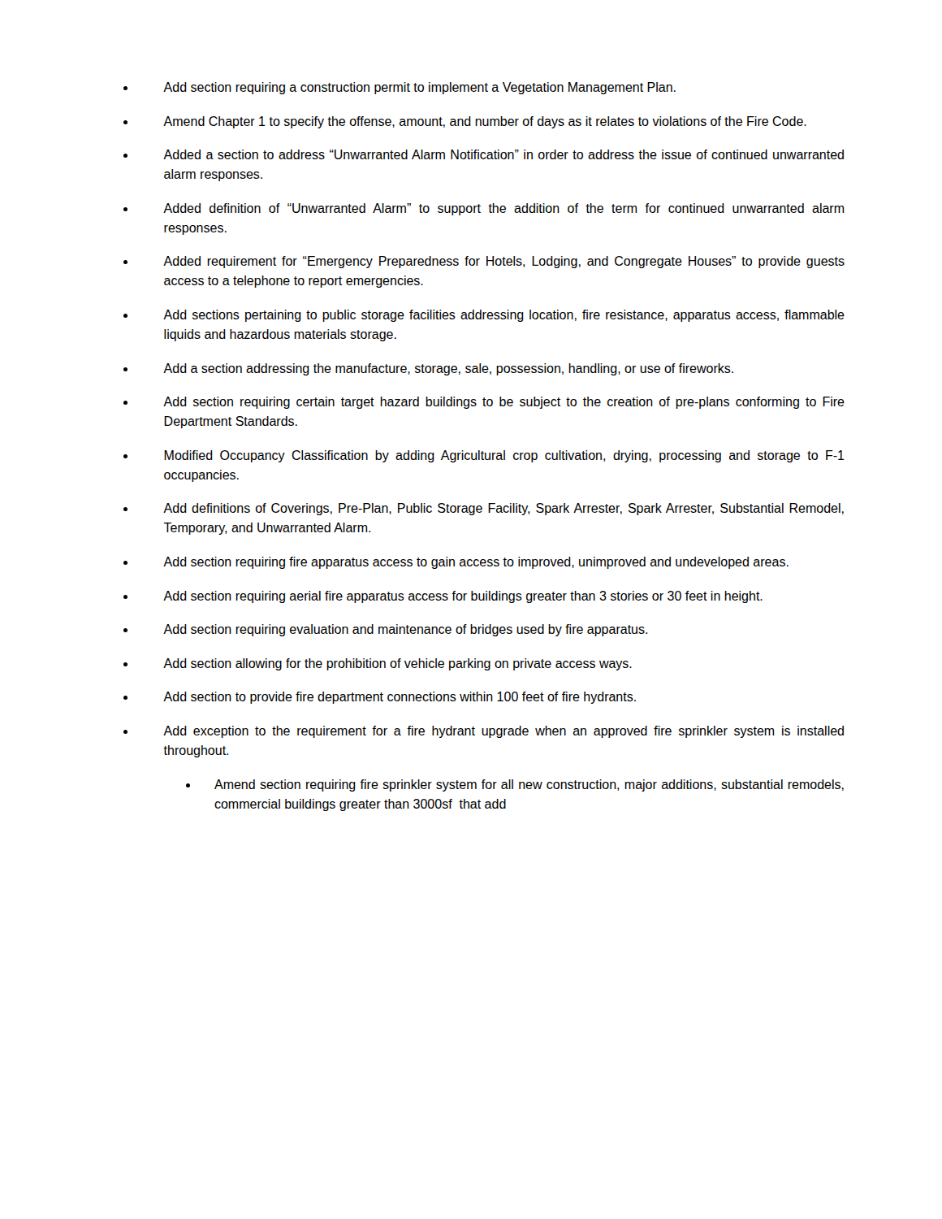Add section requiring a construction permit to implement a Vegetation Management Plan.
Amend Chapter 1 to specify the offense, amount, and number of days as it relates to violations of the Fire Code.
Added a section to address “Unwarranted Alarm Notification” in order to address the issue of continued unwarranted alarm responses.
Added definition of “Unwarranted Alarm” to support the addition of the term for continued unwarranted alarm responses.
Added requirement for “Emergency Preparedness for Hotels, Lodging, and Congregate Houses” to provide guests access to a telephone to report emergencies.
Add sections pertaining to public storage facilities addressing location, fire resistance, apparatus access, flammable liquids and hazardous materials storage.
Add a section addressing the manufacture, storage, sale, possession, handling, or use of fireworks.
Add section requiring certain target hazard buildings to be subject to the creation of pre-plans conforming to Fire Department Standards.
Modified Occupancy Classification by adding Agricultural crop cultivation, drying, processing and storage to F-1 occupancies.
Add definitions of Coverings, Pre-Plan, Public Storage Facility, Spark Arrester, Spark Arrester, Substantial Remodel, Temporary, and Unwarranted Alarm.
Add section requiring fire apparatus access to gain access to improved, unimproved and undeveloped areas.
Add section requiring aerial fire apparatus access for buildings greater than 3 stories or 30 feet in height.
Add section requiring evaluation and maintenance of bridges used by fire apparatus.
Add section allowing for the prohibition of vehicle parking on private access ways.
Add section to provide fire department connections within 100 feet of fire hydrants.
Add exception to the requirement for a fire hydrant upgrade when an approved fire sprinkler system is installed throughout.
Amend section requiring fire sprinkler system for all new construction, major additions, substantial remodels, commercial buildings greater than 3000sf that add